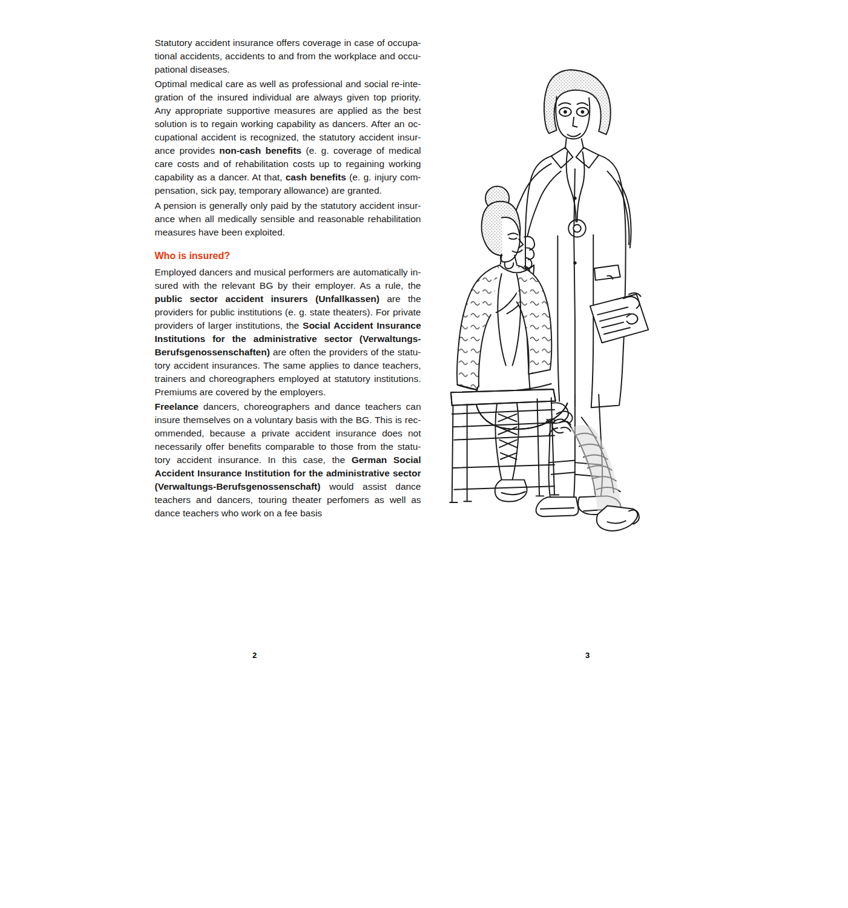Statutory accident insurance offers coverage in case of occupational accidents, accidents to and from the workplace and occupational diseases.
Optimal medical care as well as professional and social re-integration of the insured individual are always given top priority. Any appropriate supportive measures are applied as the best solution is to regain working capability as dancers. After an occupational accident is recognized, the statutory accident insurance provides non-cash benefits (e. g. coverage of medical care costs and of rehabilitation costs up to regaining working capability as a dancer. At that, cash benefits (e. g. injury compensation, sick pay, temporary allowance) are granted.
A pension is generally only paid by the statutory accident insurance when all medically sensible and reasonable rehabilitation measures have been exploited.
Who is insured?
Employed dancers and musical performers are automatically insured with the relevant BG by their employer. As a rule, the public sector accident insurers (Unfallkassen) are the providers for public institutions (e. g. state theaters). For private providers of larger institutions, the Social Accident Insurance Institutions for the administrative sector (Verwaltungs-Berufsgenossenschaften) are often the providers of the statutory accident insurances. The same applies to dance teachers, trainers and choreographers employed at statutory institutions. Premiums are covered by the employers.
Freelance dancers, choreographers and dance teachers can insure themselves on a voluntary basis with the BG. This is recommended, because a private accident insurance does not necessarily offer benefits comparable to those from the statutory accident insurance. In this case, the German Social Accident Insurance Institution for the administrative sector (Verwaltungs-Berufsgenossenschaft) would assist dance teachers and dancers, touring theater perfomers as well as dance teachers who work on a fee basis
2
3